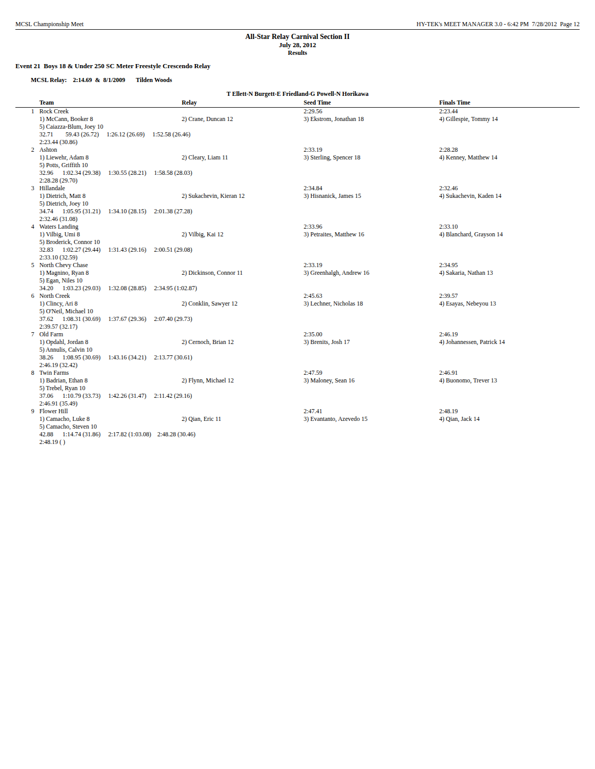MCSL Championship Meet
HY-TEK's MEET MANAGER 3.0 - 6:42 PM 7/28/2012 Page 12
All-Star Relay Carnival Section II
July 28, 2012
Results
Event 21 Boys 18 & Under 250 SC Meter Freestyle Crescendo Relay
MCSL Relay: 2:14.69 & 8/1/2009 Tilden Woods
T Ellett-N Burgett-E Friedland-G Powell-N Horikawa
| | Team | Relay | Seed Time | Finals Time |
| --- | --- | --- | --- | --- |
| 1 | Rock Creek | | 2:29.56 | 2:23.44 |
| | 1) McCann, Booker 8 | 2) Crane, Duncan 12 | 3) Ekstrom, Jonathan 18 | 4) Gillespie, Tommy 14 |
| | 5) Caiazza-Blum, Joey 10 |
| | 32.71 59.43 (26.72) 1:26.12 (26.69) 1:52.58 (26.46) |
| | 2:23.44 (30.86) |
| 2 | Ashton | | 2:33.19 | 2:28.28 |
| | 1) Liewehr, Adam 8 | 2) Cleary, Liam 11 | 3) Sterling, Spencer 18 | 4) Kenney, Matthew 14 |
| | 5) Potts, Griffith 10 |
| | 32.96 1:02.34 (29.38) 1:30.55 (28.21) 1:58.58 (28.03) |
| | 2:28.28 (29.70) |
| 3 | Hillandale | | 2:34.84 | 2:32.46 |
| | 1) Dietrich, Matt 8 | 2) Sukachevin, Kieran 12 | 3) Hisnanick, James 15 | 4) Sukachevin, Kaden 14 |
| | 5) Dietrich, Joey 10 |
| | 34.74 1:05.95 (31.21) 1:34.10 (28.15) 2:01.38 (27.28) |
| | 2:32.46 (31.08) |
| 4 | Waters Landing | | 2:33.96 | 2:33.10 |
| | 1) Vilbig, Umi 8 | 2) Vilbig, Kai 12 | 3) Petraites, Matthew 16 | 4) Blanchard, Grayson 14 |
| | 5) Broderick, Connor 10 |
| | 32.83 1:02.27 (29.44) 1:31.43 (29.16) 2:00.51 (29.08) |
| | 2:33.10 (32.59) |
| 5 | North Chevy Chase | | 2:33.19 | 2:34.95 |
| | 1) Magnino, Ryan 8 | 2) Dickinson, Connor 11 | 3) Greenhalgh, Andrew 16 | 4) Sakaria, Nathan 13 |
| | 5) Egan, Niles 10 |
| | 34.20 1:03.23 (29.03) 1:32.08 (28.85) 2:34.95 (1:02.87) |
| 6 | North Creek | | 2:45.63 | 2:39.57 |
| | 1) Clincy, Ari 8 | 2) Conklin, Sawyer 12 | 3) Lechner, Nicholas 18 | 4) Esayas, Nebeyou 13 |
| | 5) O'Neil, Michael 10 |
| | 37.62 1:08.31 (30.69) 1:37.67 (29.36) 2:07.40 (29.73) |
| | 2:39.57 (32.17) |
| 7 | Old Farm | | 2:35.00 | 2:46.19 |
| | 1) Opdahl, Jordan 8 | 2) Cernoch, Brian 12 | 3) Brenits, Josh 17 | 4) Johannessen, Patrick 14 |
| | 5) Annulis, Calvin 10 |
| | 38.26 1:08.95 (30.69) 1:43.16 (34.21) 2:13.77 (30.61) |
| | 2:46.19 (32.42) |
| 8 | Twin Farms | | 2:47.59 | 2:46.91 |
| | 1) Badrian, Ethan 8 | 2) Flynn, Michael 12 | 3) Maloney, Sean 16 | 4) Buonomo, Trever 13 |
| | 5) Trebel, Ryan 10 |
| | 37.06 1:10.79 (33.73) 1:42.26 (31.47) 2:11.42 (29.16) |
| | 2:46.91 (35.49) |
| 9 | Flower Hill | | 2:47.41 | 2:48.19 |
| | 1) Camacho, Luke 8 | 2) Qian, Eric 11 | 3) Evantanto, Azevedo 15 | 4) Qian, Jack 14 |
| | 5) Camacho, Steven 10 |
| | 42.88 1:14.74 (31.86) 2:17.82 (1:03.08) 2:48.28 (30.46) |
| | 2:48.19 ( ) |